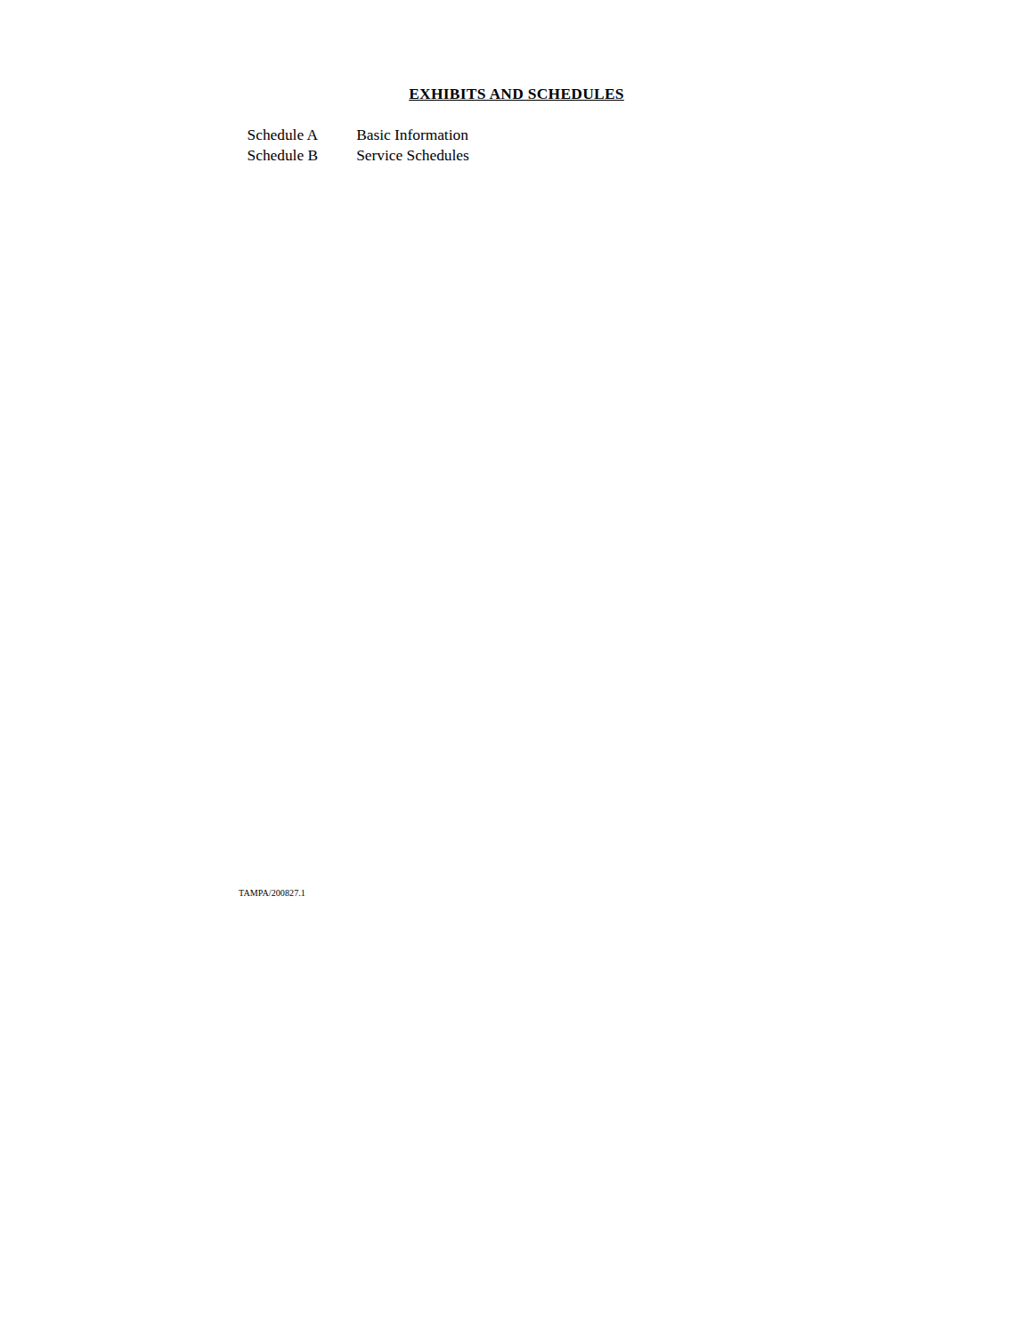EXHIBITS AND SCHEDULES
| Schedule A | Basic Information |
| Schedule B | Service Schedules |
TAMPA/200827.1